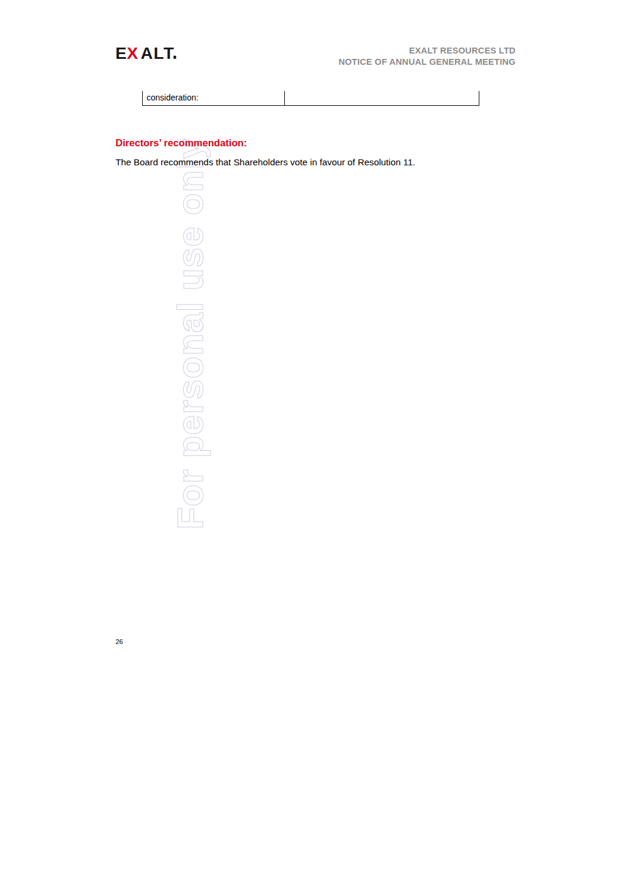For personal use only
E X A L T
EXALT RESOURCES LTD
NOTICE OF ANNUAL GENERAL MEETING
| consideration: | |
Directors’ recommendation:
The Board recommends that Shareholders vote in favour of Resolution 11.
26